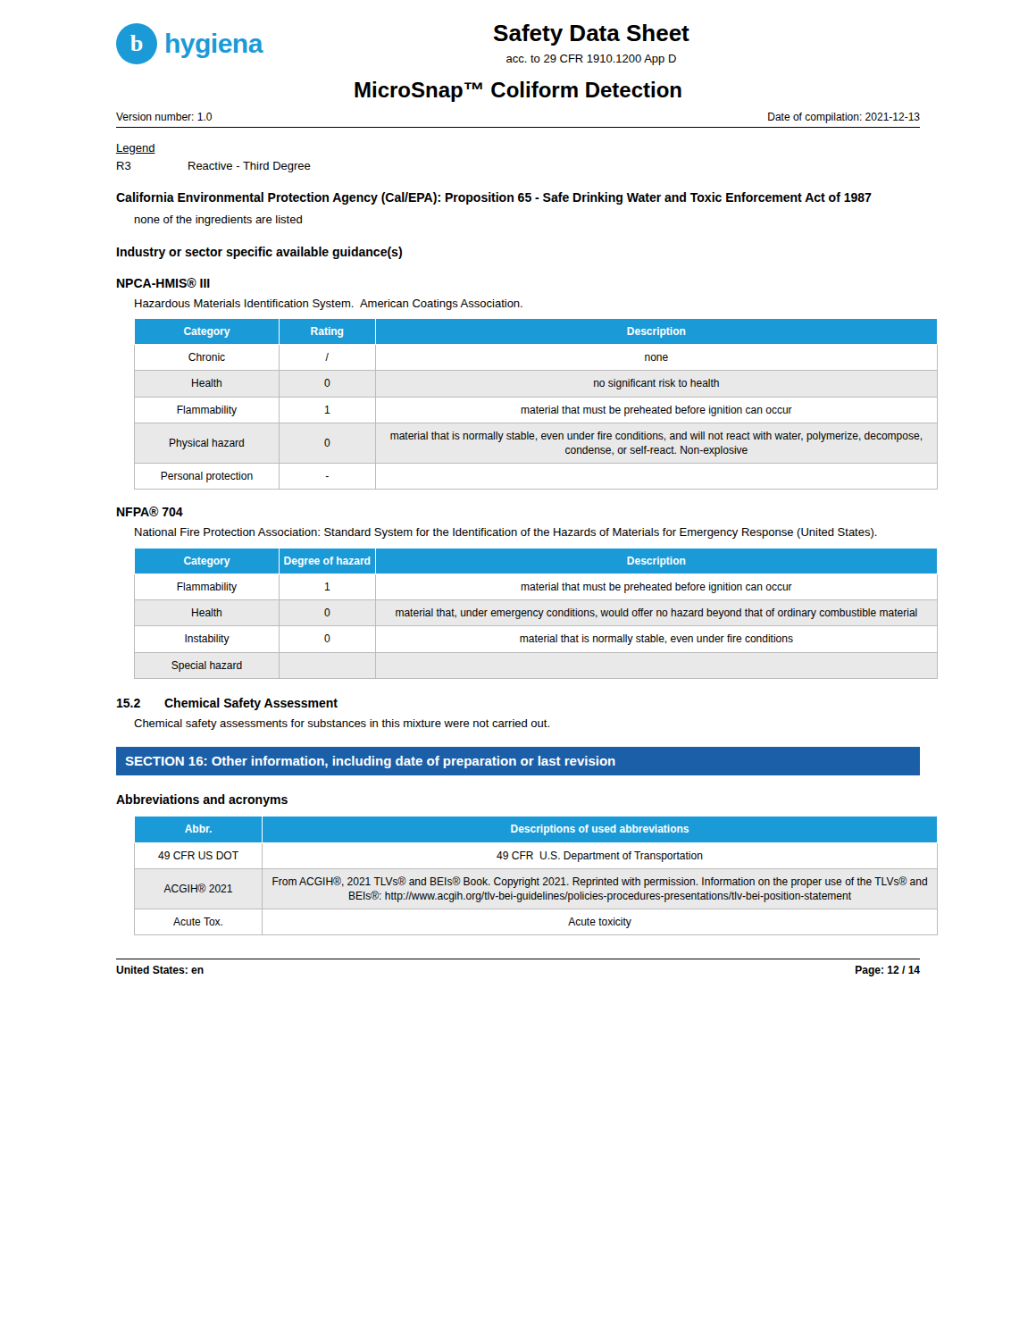b
hygiena
Safety Data Sheet
acc. to 29 CFR 1910.1200 App D
MicroSnap™ Coliform Detection
Version number: 1.0 Date of compilation: 2021-12-13
Legend
R3 Reactive - Third Degree
California Environmental Protection Agency (Cal/EPA): Proposition 65 - Safe Drinking Water and Toxic Enforcement Act of 1987
none of the ingredients are listed
Industry or sector specific available guidance(s)
NPCA-HMIS® III
Hazardous Materials Identification System. American Coatings Association.
| Category | Rating | Description |
| --- | --- | --- |
| Chronic | / | none |
| Health | 0 | no significant risk to health |
| Flammability | 1 | material that must be preheated before ignition can occur |
| Physical hazard | 0 | material that is normally stable, even under fire conditions, and will not react with water, polymerize, decompose, condense, or self-react. Non-explosive |
| Personal protection | - | |
NFPA® 704
National Fire Protection Association: Standard System for the Identification of the Hazards of Materials for Emergency Response (United States).
| Category | Degree of hazard | Description |
| --- | --- | --- |
| Flammability | 1 | material that must be preheated before ignition can occur |
| Health | 0 | material that, under emergency conditions, would offer no hazard beyond that of ordinary combustible material |
| Instability | 0 | material that is normally stable, even under fire conditions |
| Special hazard | | |
15.2
Chemical Safety Assessment
Chemical safety assessments for substances in this mixture were not carried out.
SECTION 16: Other information, including date of preparation or last revision
Abbreviations and acronyms
| Abbr. | Descriptions of used abbreviations |
| --- | --- |
| 49 CFR US DOT | 49 CFR U.S. Department of Transportation |
| ACGIH® 2021 | From ACGIH®, 2021 TLVs® and BEIs® Book. Copyright 2021. Reprinted with permission. Information on the proper use of the TLVs® and BEIs®: http://www.acgih.org/tlv-bei-guidelines/policies-procedures-presentations/tlv-bei-position-statement |
| Acute Tox. | Acute toxicity |
United States: en Page: 12 / 14